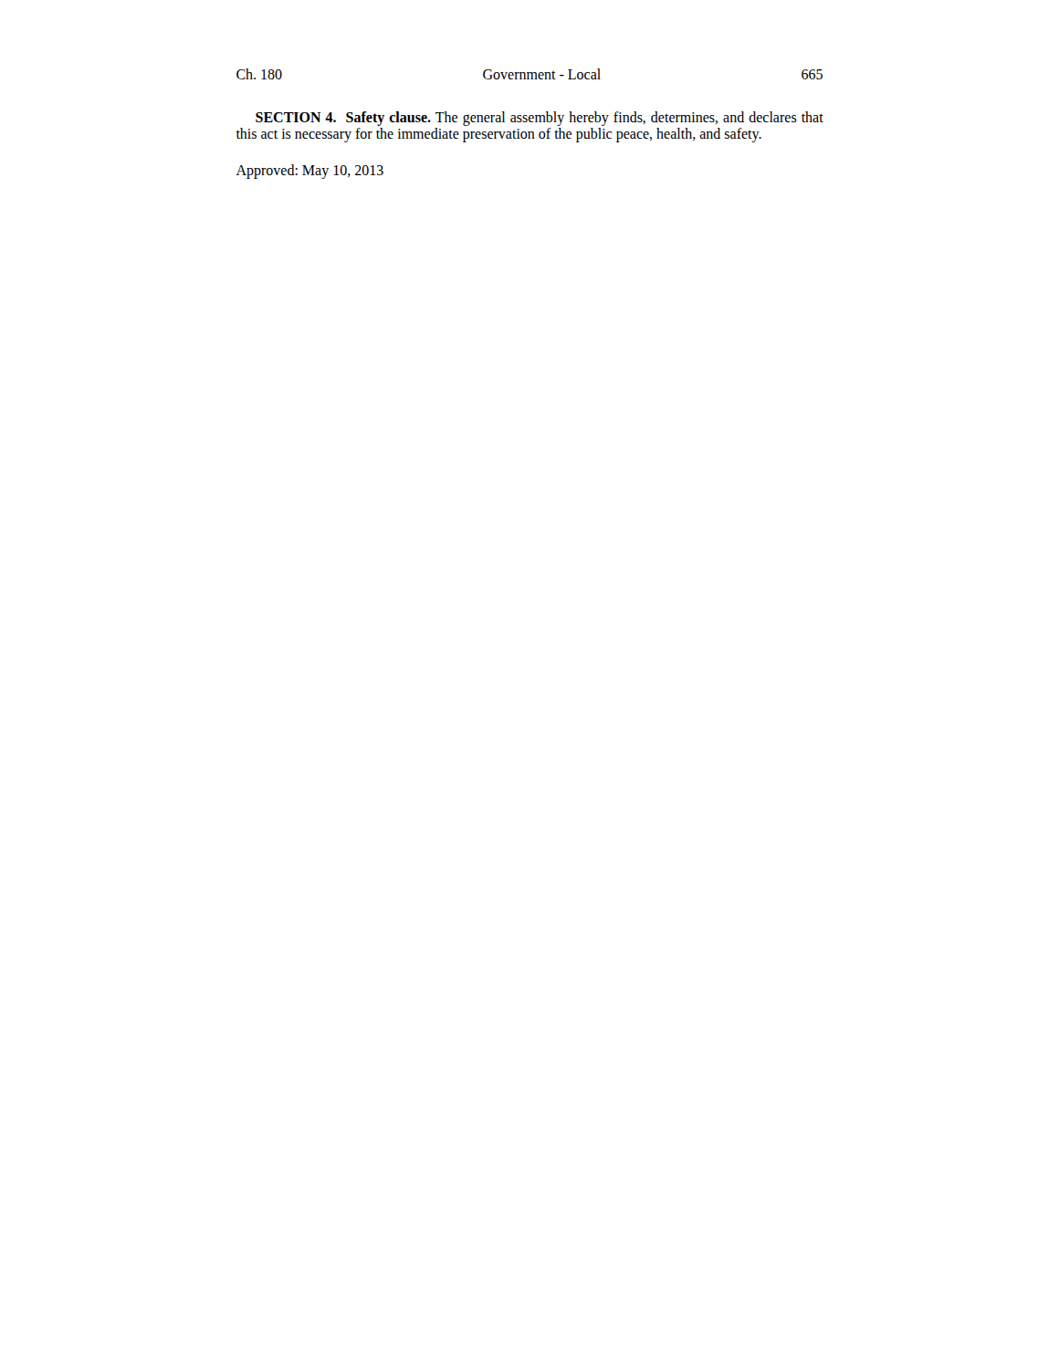Ch. 180
Government - Local
665
SECTION 4. Safety clause. The general assembly hereby finds, determines, and declares that this act is necessary for the immediate preservation of the public peace, health, and safety.
Approved: May 10, 2013